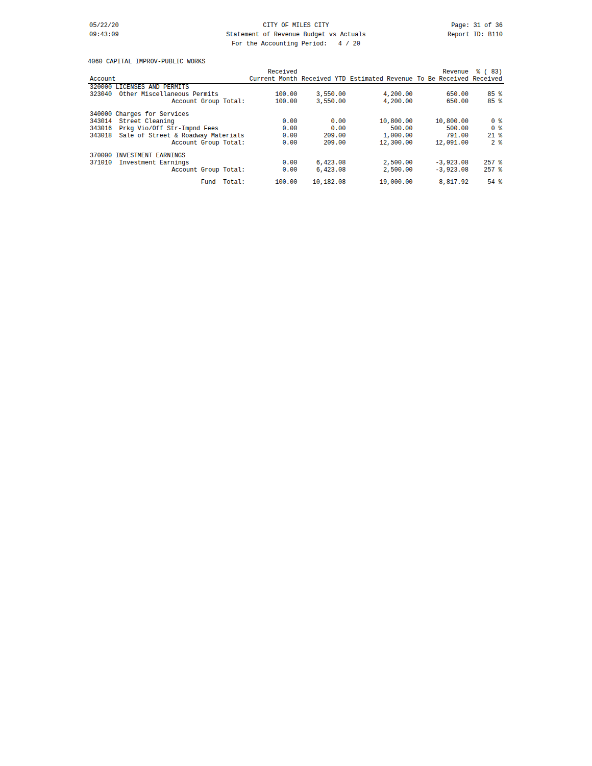| 05/22/20 | CITY OF MILES CITY | Page: 31 of 36 |
| 09:43:09 | Statement of Revenue Budget vs Actuals | Report ID: B110 |
| | For the Accounting Period: 4 / 20 | |
4060 CAPITAL IMPROV-PUBLIC WORKS
| | Received | | | Revenue | % ( 83) |
| --- | --- | --- | --- | --- | --- |
| Account | Current Month | Received YTD | Estimated Revenue | To Be Received | Received |
| 320000 LICENSES AND PERMITS |
| 323040 Other Miscellaneous Permits | 100.00 | 3,550.00 | 4,200.00 | 650.00 | 85 % |
| Account Group Total: | 100.00 | 3,550.00 | 4,200.00 | 650.00 | 85 % |
| 340000 Charges for Services |
| 343014 Street Cleaning | 0.00 | 0.00 | 10,800.00 | 10,800.00 | 0 % |
| 343016 Prkg Vio/Off Str-Impnd Fees | 0.00 | 0.00 | 500.00 | 500.00 | 0 % |
| 343018 Sale of Street & Roadway Materials | 0.00 | 209.00 | 1,000.00 | 791.00 | 21 % |
| Account Group Total: | 0.00 | 209.00 | 12,300.00 | 12,091.00 | 2 % |
| 370000 INVESTMENT EARNINGS |
| 371010 Investment Earnings | 0.00 | 6,423.08 | 2,500.00 | -3,923.08 | 257 % |
| Account Group Total: | 0.00 | 6,423.08 | 2,500.00 | -3,923.08 | 257 % |
| Fund Total: | 100.00 | 10,182.08 | 19,000.00 | 8,817.92 | 54 % |